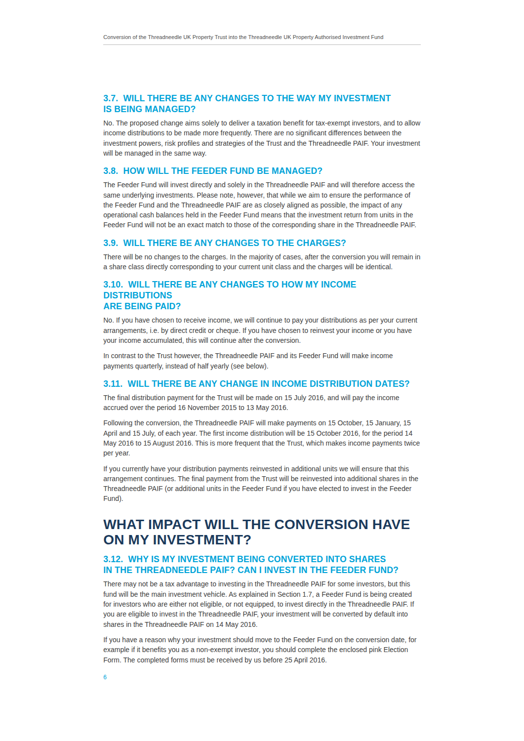Conversion of the Threadneedle UK Property Trust into the Threadneedle UK Property Authorised Investment Fund
3.7. Will there be any changes to the way my investment
is being managed?
No. The proposed change aims solely to deliver a taxation benefit for tax-exempt investors, and to allow income distributions to be made more frequently. There are no significant differences between the investment powers, risk profiles and strategies of the Trust and the Threadneedle PAIF. Your investment will be managed in the same way.
3.8. How will the Feeder Fund be managed?
The Feeder Fund will invest directly and solely in the Threadneedle PAIF and will therefore access the same underlying investments. Please note, however, that while we aim to ensure the performance of the Feeder Fund and the Threadneedle PAIF are as closely aligned as possible, the impact of any operational cash balances held in the Feeder Fund means that the investment return from units in the Feeder Fund will not be an exact match to those of the corresponding share in the Threadneedle PAIF.
3.9. Will there be any changes to the charges?
There will be no changes to the charges. In the majority of cases, after the conversion you will remain in a share class directly corresponding to your current unit class and the charges will be identical.
3.10. Will there be any changes to how my income distributions
are being paid?
No. If you have chosen to receive income, we will continue to pay your distributions as per your current arrangements, i.e. by direct credit or cheque. If you have chosen to reinvest your income or you have your income accumulated, this will continue after the conversion.
In contrast to the Trust however, the Threadneedle PAIF and its Feeder Fund will make income payments quarterly, instead of half yearly (see below).
3.11. Will there be any change in income distribution dates?
The final distribution payment for the Trust will be made on 15 July 2016, and will pay the income accrued over the period 16 November 2015 to 13 May 2016.
Following the conversion, the Threadneedle PAIF will make payments on 15 October, 15 January, 15 April and 15 July, of each year. The first income distribution will be 15 October 2016, for the period 14 May 2016 to 15 August 2016. This is more frequent that the Trust, which makes income payments twice per year.
If you currently have your distribution payments reinvested in additional units we will ensure that this arrangement continues. The final payment from the Trust will be reinvested into additional shares in the Threadneedle PAIF (or additional units in the Feeder Fund if you have elected to invest in the Feeder Fund).
What impact will the conversion have on my investment?
3.12. Why is my investment being converted into shares
in the Threadneedle PAIF? Can I invest in the Feeder Fund?
There may not be a tax advantage to investing in the Threadneedle PAIF for some investors, but this fund will be the main investment vehicle. As explained in Section 1.7, a Feeder Fund is being created for investors who are either not eligible, or not equipped, to invest directly in the Threadneedle PAIF. If you are eligible to invest in the Threadneedle PAIF, your investment will be converted by default into shares in the Threadneedle PAIF on 14 May 2016.
If you have a reason why your investment should move to the Feeder Fund on the conversion date, for example if it benefits you as a non-exempt investor, you should complete the enclosed pink Election Form. The completed forms must be received by us before 25 April 2016.
6